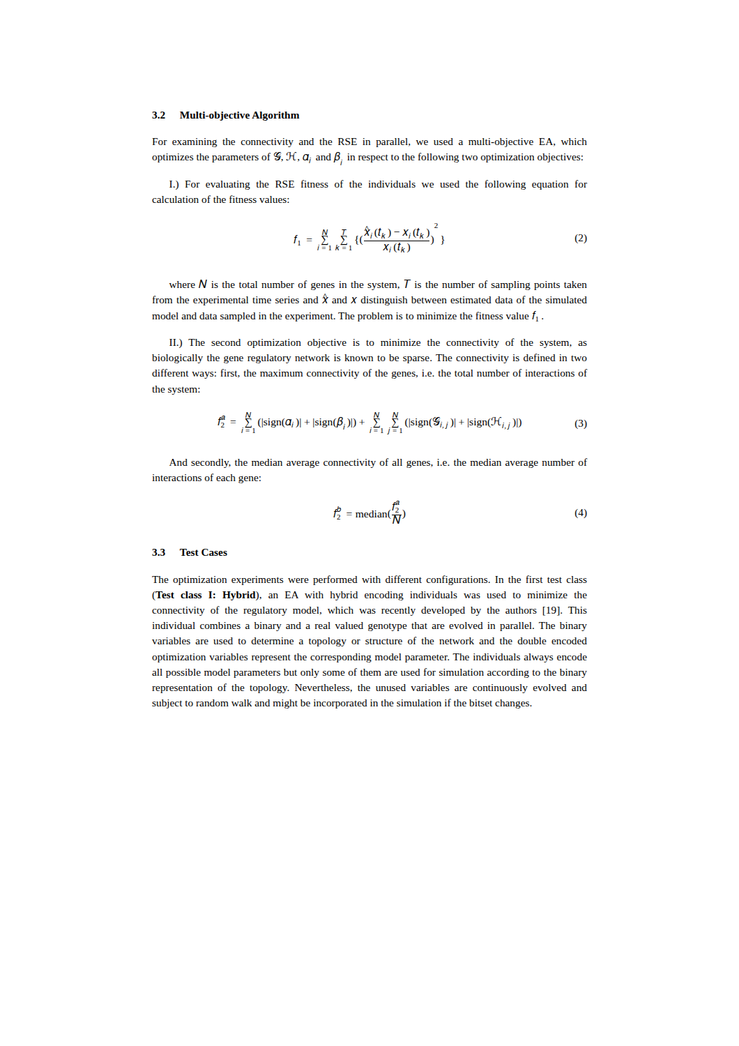3.2 Multi-objective Algorithm
For examining the connectivity and the RSE in parallel, we used a multi-objective EA, which optimizes the parameters of 𝒢, ℋ, αi and βi in respect to the following two optimization objectives:
I.) For evaluating the RSE fitness of the individuals we used the following equation for calculation of the fitness values:
f1 = ∑ i=1 N ∑ k=1 T { ( x^ ⁡ i (tk) − xi (tk) xi (tk) ) 2 } (2)
where N is the total number of genes in the system, T is the number of sampling points taken from the experimental time series and x^ and x distinguish between estimated data of the simulated model and data sampled in the experiment. The problem is to minimize the fitness value f1.
II.) The second optimization objective is to minimize the connectivity of the system, as biologically the gene regulatory network is known to be sparse. The connectivity is defined in two different ways: first, the maximum connectivity of the genes, i.e. the total number of interactions of the system:
f2a = ∑ i=1 N ( |sign(αi)| + |sign(βi)| ) + ∑ i=1 N ∑ j=1 N ( |sign(𝒢i,j)| + |sign(ℋi,j)| ) (3)
And secondly, the median average connectivity of all genes, i.e. the median average number of interactions of each gene:
f2b = median ( f2a N ) (4)
3.3 Test Cases
The optimization experiments were performed with different configurations. In the first test class (Test class I: Hybrid), an EA with hybrid encoding individuals was used to minimize the connectivity of the regulatory model, which was recently developed by the authors [19]. This individual combines a binary and a real valued genotype that are evolved in parallel. The binary variables are used to determine a topology or structure of the network and the double encoded optimization variables represent the corresponding model parameter. The individuals always encode all possible model parameters but only some of them are used for simulation according to the binary representation of the topology. Nevertheless, the unused variables are continuously evolved and subject to random walk and might be incorporated in the simulation if the bitset changes.